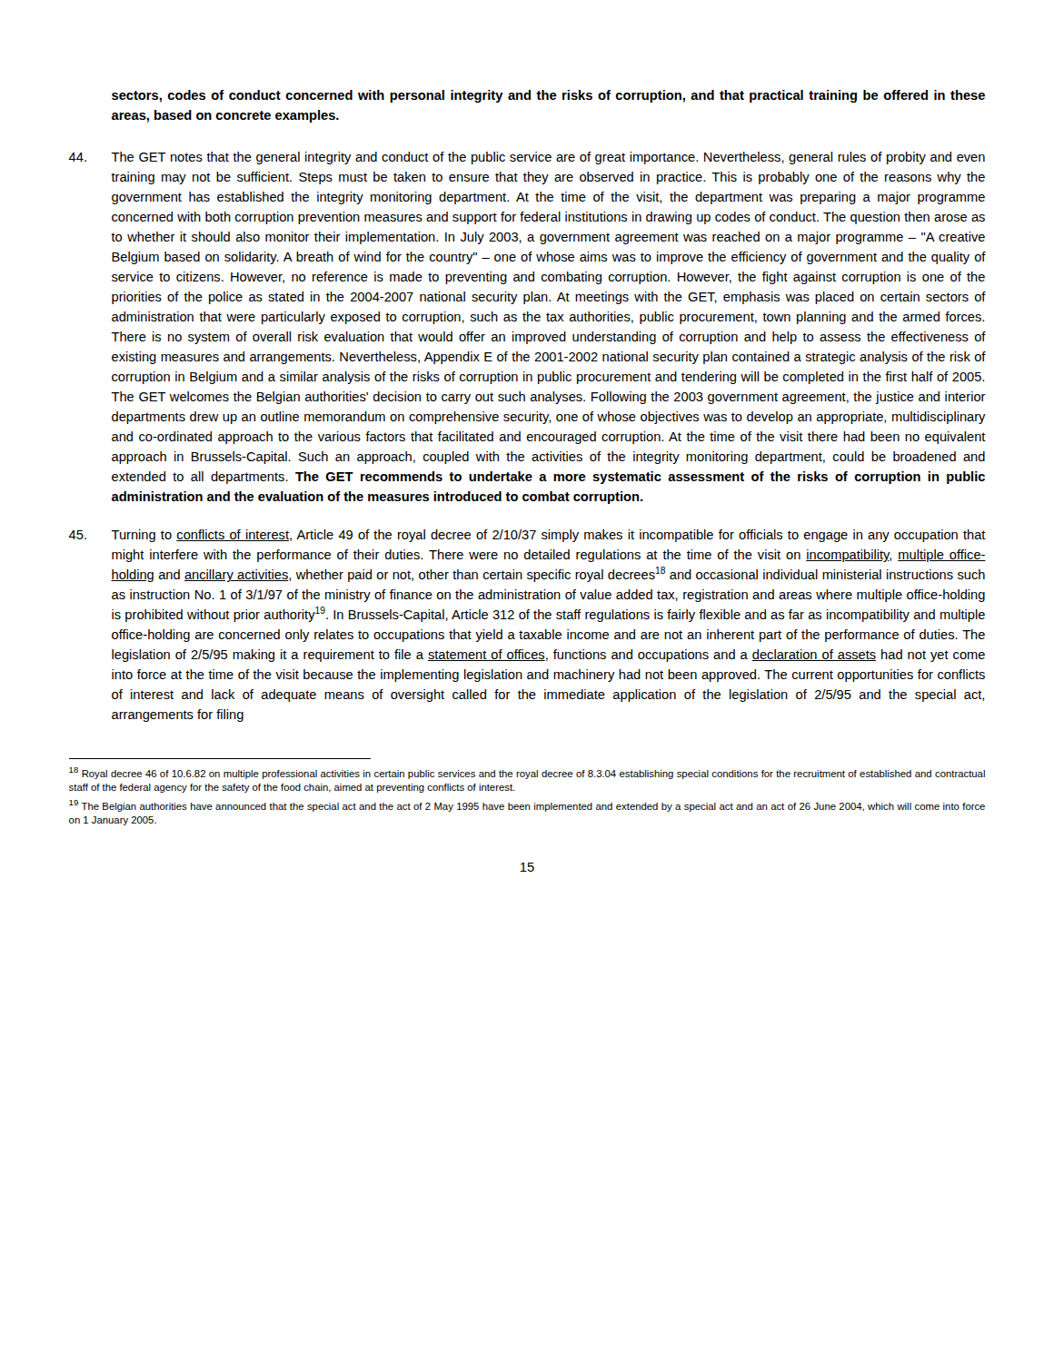sectors, codes of conduct concerned with personal integrity and the risks of corruption, and that practical training be offered in these areas, based on concrete examples.
44.
The GET notes that the general integrity and conduct of the public service are of great importance. Nevertheless, general rules of probity and even training may not be sufficient. Steps must be taken to ensure that they are observed in practice. This is probably one of the reasons why the government has established the integrity monitoring department. At the time of the visit, the department was preparing a major programme concerned with both corruption prevention measures and support for federal institutions in drawing up codes of conduct. The question then arose as to whether it should also monitor their implementation. In July 2003, a government agreement was reached on a major programme – "A creative Belgium based on solidarity. A breath of wind for the country" – one of whose aims was to improve the efficiency of government and the quality of service to citizens. However, no reference is made to preventing and combating corruption. However, the fight against corruption is one of the priorities of the police as stated in the 2004-2007 national security plan. At meetings with the GET, emphasis was placed on certain sectors of administration that were particularly exposed to corruption, such as the tax authorities, public procurement, town planning and the armed forces. There is no system of overall risk evaluation that would offer an improved understanding of corruption and help to assess the effectiveness of existing measures and arrangements. Nevertheless, Appendix E of the 2001-2002 national security plan contained a strategic analysis of the risk of corruption in Belgium and a similar analysis of the risks of corruption in public procurement and tendering will be completed in the first half of 2005. The GET welcomes the Belgian authorities' decision to carry out such analyses. Following the 2003 government agreement, the justice and interior departments drew up an outline memorandum on comprehensive security, one of whose objectives was to develop an appropriate, multidisciplinary and co-ordinated approach to the various factors that facilitated and encouraged corruption. At the time of the visit there had been no equivalent approach in Brussels-Capital. Such an approach, coupled with the activities of the integrity monitoring department, could be broadened and extended to all departments. The GET recommends to undertake a more systematic assessment of the risks of corruption in public administration and the evaluation of the measures introduced to combat corruption.
45.
Turning to conflicts of interest, Article 49 of the royal decree of 2/10/37 simply makes it incompatible for officials to engage in any occupation that might interfere with the performance of their duties. There were no detailed regulations at the time of the visit on incompatibility, multiple office-holding and ancillary activities, whether paid or not, other than certain specific royal decrees18 and occasional individual ministerial instructions such as instruction No. 1 of 3/1/97 of the ministry of finance on the administration of value added tax, registration and areas where multiple office-holding is prohibited without prior authority19. In Brussels-Capital, Article 312 of the staff regulations is fairly flexible and as far as incompatibility and multiple office-holding are concerned only relates to occupations that yield a taxable income and are not an inherent part of the performance of duties. The legislation of 2/5/95 making it a requirement to file a statement of offices, functions and occupations and a declaration of assets had not yet come into force at the time of the visit because the implementing legislation and machinery had not been approved. The current opportunities for conflicts of interest and lack of adequate means of oversight called for the immediate application of the legislation of 2/5/95 and the special act, arrangements for filing
18 Royal decree 46 of 10.6.82 on multiple professional activities in certain public services and the royal decree of 8.3.04 establishing special conditions for the recruitment of established and contractual staff of the federal agency for the safety of the food chain, aimed at preventing conflicts of interest.
19 The Belgian authorities have announced that the special act and the act of 2 May 1995 have been implemented and extended by a special act and an act of 26 June 2004, which will come into force on 1 January 2005.
15